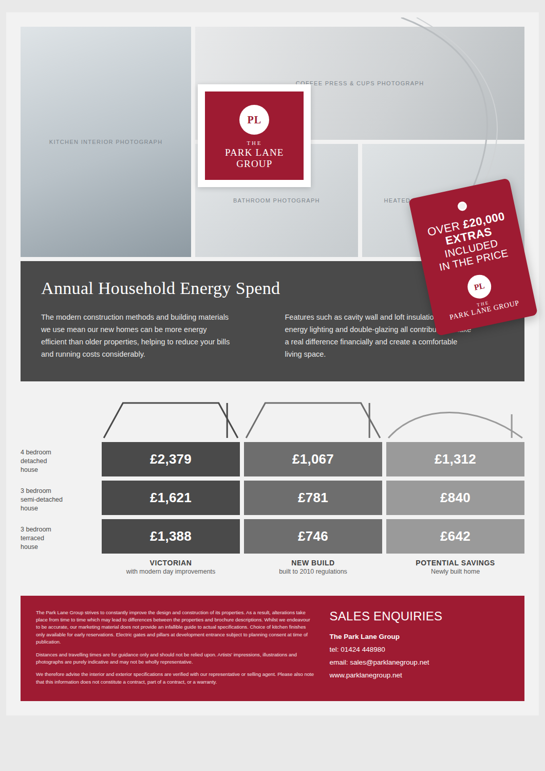Kitchen interior photograph
Coffee press & cups photograph
Bathroom photograph
Heated towel rail photograph
PL
The
Park Lane Group
OVER £20,000
EXTRAS
INCLUDED
IN THE PRICE
PL
The
Park Lane Group
Annual Household Energy Spend
The modern construction methods and building materials we use mean our new homes can be more energy efficient than older properties, helping to reduce your bills and running costs considerably.
Features such as cavity wall and loft insulation, low energy lighting and double-glazing all contribute to make a real difference financially and create a comfortable living space.
4 bedroom
detached
house
£2,379
£1,067
£1,312
3 bedroom
semi-detached
house
£1,621
£781
£840
3 bedroom
terraced
house
£1,388
£746
£642
Victorian
with modern day improvements
New Build
built to 2010 regulations
Potential Savings
Newly built home
The Park Lane Group strives to constantly improve the design and construction of its properties. As a result, alterations take place from time to time which may lead to differences between the properties and brochure descriptions. Whilst we endeavour to be accurate, our marketing material does not provide an infallible guide to actual specifications. Choice of kitchen finishes only available for early reservations. Electric gates and pillars at development entrance subject to planning consent at time of publication.
Distances and travelling times are for guidance only and should not be relied upon. Artists' impressions, illustrations and photographs are purely indicative and may not be wholly representative.
We therefore advise the interior and exterior specifications are verified with our representative or selling agent. Please also note that this information does not constitute a contract, part of a contract, or a warranty.
SALES ENQUIRIES
The Park Lane Group
tel: 01424 448980
email: sales@parklanegroup.net
www.parklanegroup.net